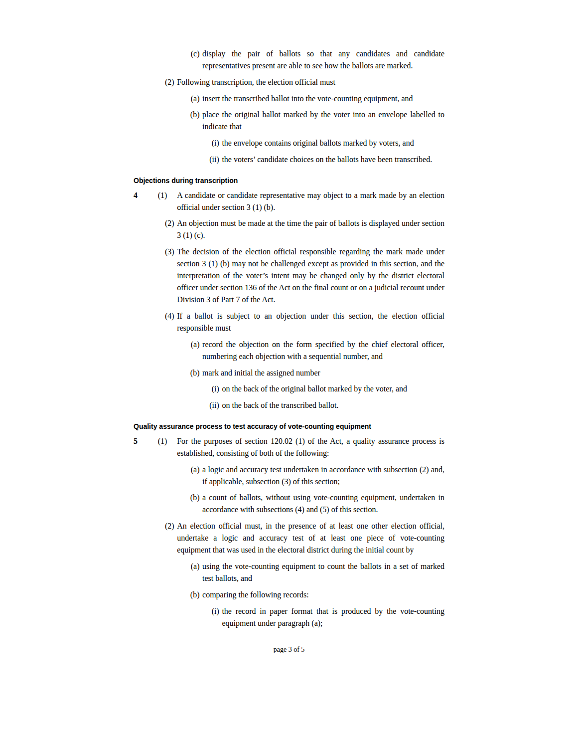(c)
display the pair of ballots so that any candidates and candidate representatives present are able to see how the ballots are marked.
(2)
Following transcription, the election official must
(a)
insert the transcribed ballot into the vote-counting equipment, and
(b)
place the original ballot marked by the voter into an envelope labelled to indicate that
(i)
the envelope contains original ballots marked by voters, and
(ii)
the voters’ candidate choices on the ballots have been transcribed.
Objections during transcription
4
(1) A candidate or candidate representative may object to a mark made by an election official under section 3 (1) (b).
(2)
An objection must be made at the time the pair of ballots is displayed under section 3 (1) (c).
(3)
The decision of the election official responsible regarding the mark made under section 3 (1) (b) may not be challenged except as provided in this section, and the interpretation of the voter’s intent may be changed only by the district electoral officer under section 136 of the Act on the final count or on a judicial recount under Division 3 of Part 7 of the Act.
(4)
If a ballot is subject to an objection under this section, the election official responsible must
(a)
record the objection on the form specified by the chief electoral officer, numbering each objection with a sequential number, and
(b)
mark and initial the assigned number
(i)
on the back of the original ballot marked by the voter, and
(ii)
on the back of the transcribed ballot.
Quality assurance process to test accuracy of vote-counting equipment
5
(1) For the purposes of section 120.02 (1) of the Act, a quality assurance process is established, consisting of both of the following:
(a)
a logic and accuracy test undertaken in accordance with subsection (2) and, if applicable, subsection (3) of this section;
(b)
a count of ballots, without using vote-counting equipment, undertaken in accordance with subsections (4) and (5) of this section.
(2)
An election official must, in the presence of at least one other election official, undertake a logic and accuracy test of at least one piece of vote-counting equipment that was used in the electoral district during the initial count by
(a)
using the vote-counting equipment to count the ballots in a set of marked test ballots, and
(b)
comparing the following records:
(i)
the record in paper format that is produced by the vote-counting equipment under paragraph (a);
page 3 of 5